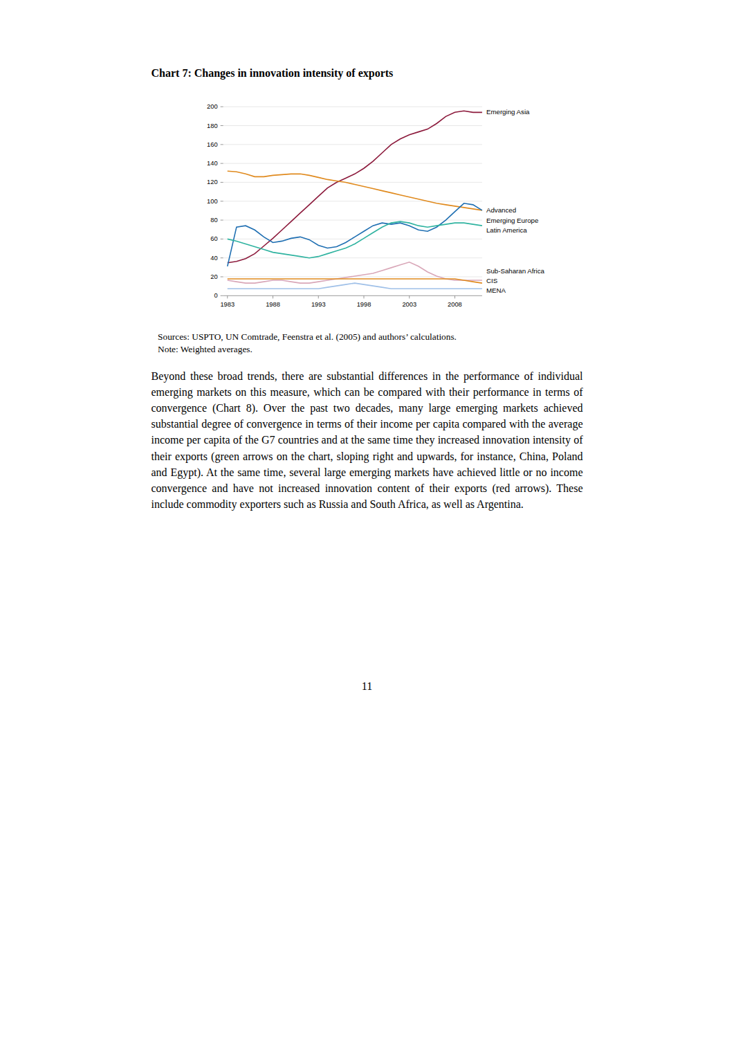Chart 7: Changes in innovation intensity of exports
200 180 160 140 120 100 80 60 40 20 0 1983 1988 1993 1998 2003 2008 Emerging Asia Advanced Emerging Europe Latin America Sub-Saharan Africa CIS MENA
Sources: USPTO, UN Comtrade, Feenstra et al. (2005) and authors’ calculations.
Note: Weighted averages.
Beyond these broad trends, there are substantial differences in the performance of individual emerging markets on this measure, which can be compared with their performance in terms of convergence (Chart 8). Over the past two decades, many large emerging markets achieved substantial degree of convergence in terms of their income per capita compared with the average income per capita of the G7 countries and at the same time they increased innovation intensity of their exports (green arrows on the chart, sloping right and upwards, for instance, China, Poland and Egypt). At the same time, several large emerging markets have achieved little or no income convergence and have not increased innovation content of their exports (red arrows). These include commodity exporters such as Russia and South Africa, as well as Argentina.
11